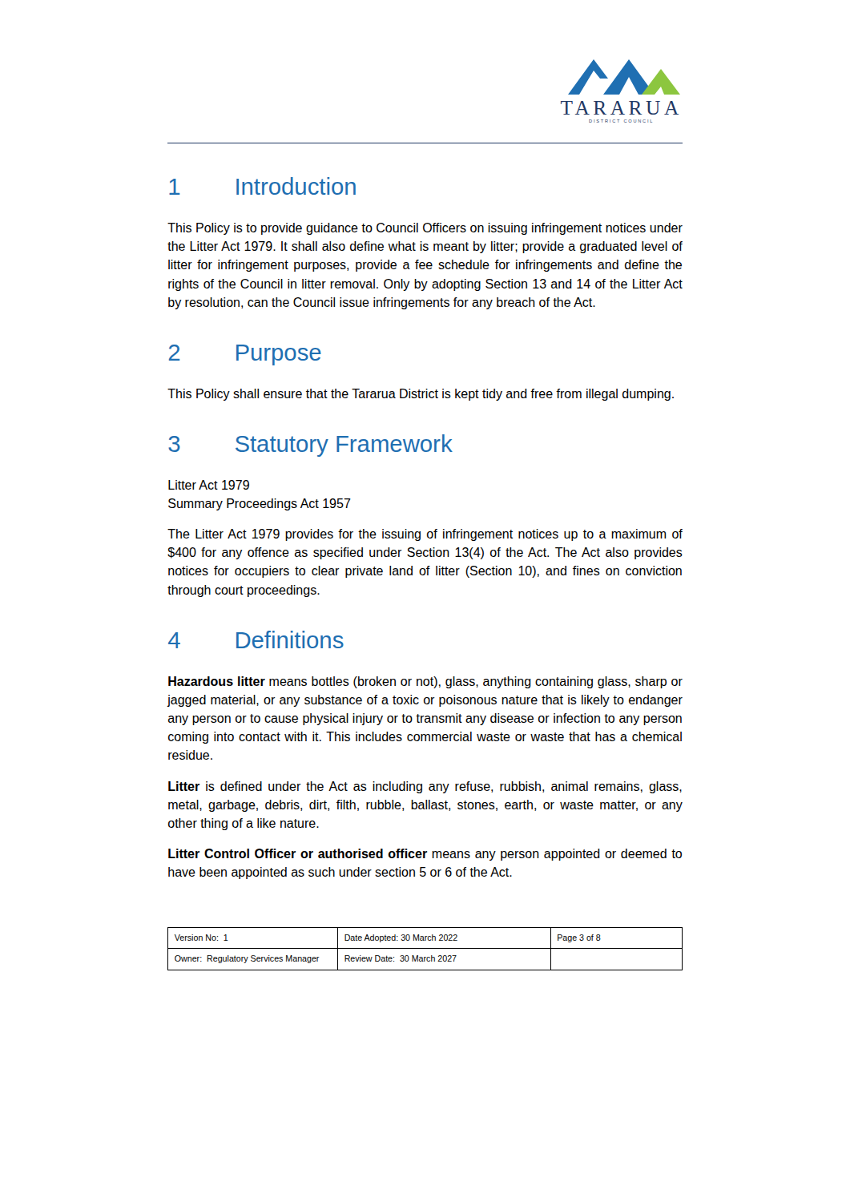TARARUA
DISTRICT COUNCIL
1 Introduction
This Policy is to provide guidance to Council Officers on issuing infringement notices under the Litter Act 1979. It shall also define what is meant by litter; provide a graduated level of litter for infringement purposes, provide a fee schedule for infringements and define the rights of the Council in litter removal. Only by adopting Section 13 and 14 of the Litter Act by resolution, can the Council issue infringements for any breach of the Act.
2 Purpose
This Policy shall ensure that the Tararua District is kept tidy and free from illegal dumping.
3 Statutory Framework
Litter Act 1979
Summary Proceedings Act 1957
The Litter Act 1979 provides for the issuing of infringement notices up to a maximum of $400 for any offence as specified under Section 13(4) of the Act. The Act also provides notices for occupiers to clear private land of litter (Section 10), and fines on conviction through court proceedings.
4 Definitions
Hazardous litter means bottles (broken or not), glass, anything containing glass, sharp or jagged material, or any substance of a toxic or poisonous nature that is likely to endanger any person or to cause physical injury or to transmit any disease or infection to any person coming into contact with it. This includes commercial waste or waste that has a chemical residue.
Litter is defined under the Act as including any refuse, rubbish, animal remains, glass, metal, garbage, debris, dirt, filth, rubble, ballast, stones, earth, or waste matter, or any other thing of a like nature.
Litter Control Officer or authorised officer means any person appointed or deemed to have been appointed as such under section 5 or 6 of the Act.
| Version No: 1 | Date Adopted: 30 March 2022 | Page 3 of 8 |
| Owner: Regulatory Services Manager | Review Date: 30 March 2027 | |